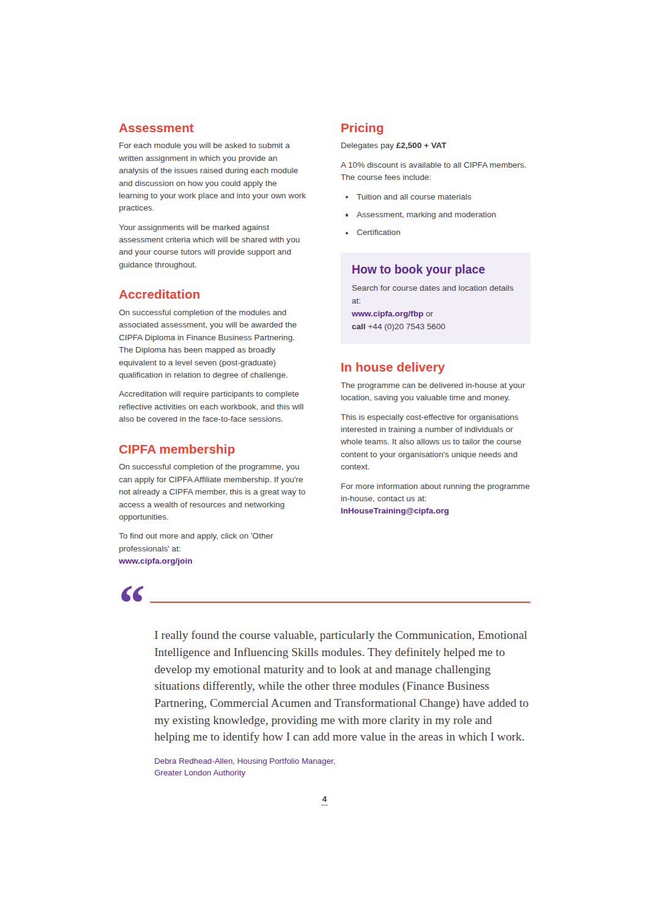Assessment
For each module you will be asked to submit a written assignment in which you provide an analysis of the issues raised during each module and discussion on how you could apply the learning to your work place and into your own work practices.
Your assignments will be marked against assessment criteria which will be shared with you and your course tutors will provide support and guidance throughout.
Accreditation
On successful completion of the modules and associated assessment, you will be awarded the CIPFA Diploma in Finance Business Partnering. The Diploma has been mapped as broadly equivalent to a level seven (post-graduate) qualification in relation to degree of challenge.
Accreditation will require participants to complete reflective activities on each workbook, and this will also be covered in the face-to-face sessions.
CIPFA membership
On successful completion of the programme, you can apply for CIPFA Affiliate membership. If you're not already a CIPFA member, this is a great way to access a wealth of resources and networking opportunities.
To find out more and apply, click on 'Other professionals' at:
www.cipfa.org/join
Pricing
Delegates pay £2,500 + VAT
A 10% discount is available to all CIPFA members. The course fees include:
Tuition and all course materials
Assessment, marking and moderation
Certification
How to book your place
Search for course dates and location details at:
www.cipfa.org/fbp or
call +44 (0)20 7543 5600
In house delivery
The programme can be delivered in-house at your location, saving you valuable time and money.
This is especially cost-effective for organisations interested in training a number of individuals or whole teams. It also allows us to tailor the course content to your organisation's unique needs and context.
For more information about running the programme in-house, contact us at: InHouseTraining@cipfa.org
“
I really found the course valuable, particularly the Communication, Emotional Intelligence and Influencing Skills modules. They definitely helped me to develop my emotional maturity and to look at and manage challenging situations differently, while the other three modules (Finance Business Partnering, Commercial Acumen and Transformational Change) have added to my existing knowledge, providing me with more clarity in my role and helping me to identify how I can add more value in the areas in which I work.
Debra Redhead-Allen, Housing Portfolio Manager,
Greater London Authority
4